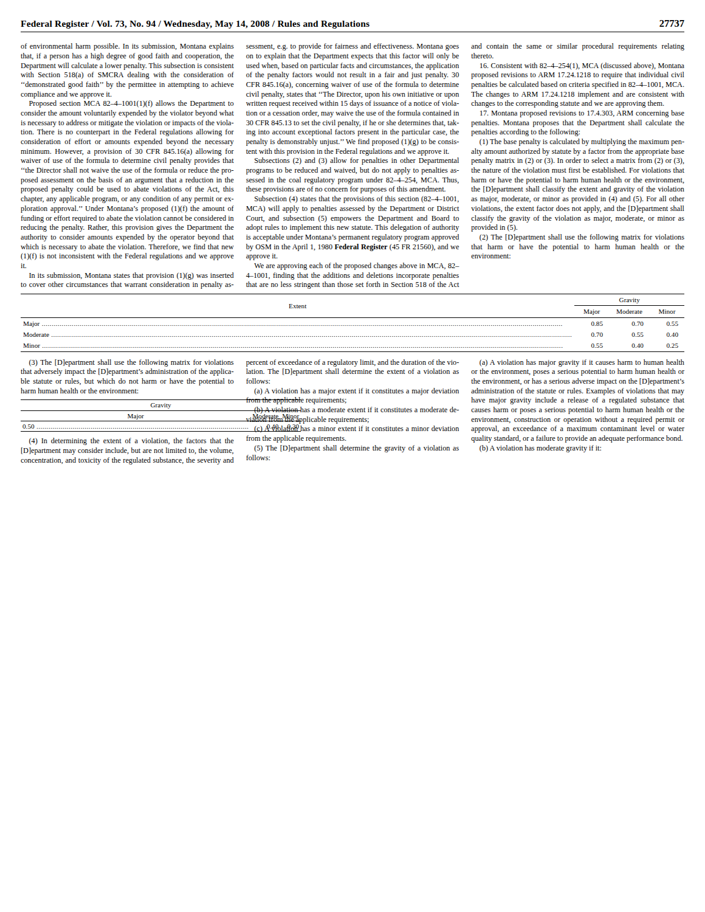Federal Register / Vol. 73, No. 94 / Wednesday, May 14, 2008 / Rules and Regulations
27737
of environmental harm possible. In its submission, Montana explains that, if a person has a high degree of good faith and cooperation, the Department will calculate a lower penalty. This subsection is consistent with Section 518(a) of SMCRA dealing with the consideration of ‘‘demonstrated good faith’’ by the permittee in attempting to achieve compliance and we approve it.
Proposed section MCA 82–4–1001(1)(f) allows the Department to consider the amount voluntarily expended by the violator beyond what is necessary to address or mitigate the violation or impacts of the violation. There is no counterpart in the Federal regulations allowing for consideration of effort or amounts expended beyond the necessary minimum. However, a provision of 30 CFR 845.16(a) allowing for waiver of use of the formula to determine civil penalty provides that ‘‘the Director shall not waive the use of the formula or reduce the proposed assessment on the basis of an argument that a reduction in the proposed penalty could be used to abate violations of the Act, this chapter, any applicable program, or any condition of any permit or exploration approval.’’ Under Montana’s proposed (1)(f) the amount of funding or effort required to abate the violation cannot be considered in reducing the penalty. Rather, this provision gives the Department the authority to consider amounts expended by the operator beyond that which is necessary to abate the violation. Therefore, we find that new (1)(f) is not inconsistent with the Federal regulations and we approve it.
In its submission, Montana states that provision (1)(g) was inserted to cover other circumstances that warrant consideration in penalty assessment, e.g. to provide for fairness and effectiveness. Montana goes on to explain that the Department expects that this factor will only be used when, based on particular facts and circumstances, the application of the penalty factors would not result in a fair and just penalty. 30 CFR 845.16(a), concerning waiver of use of the formula to determine civil penalty, states that ‘‘The Director, upon his own initiative or upon written request received within 15 days of issuance of a notice of violation or a cessation order, may waive the use of the formula contained in 30 CFR 845.13 to set the civil penalty, if he or she determines that, taking into account exceptional factors present in the particular case, the penalty is demonstrably unjust.’’ We find proposed (1)(g) to be consistent with this provision in the Federal regulations and we approve it.
Subsections (2) and (3) allow for penalties in other Departmental programs to be reduced and waived, but do not apply to penalties assessed in the coal regulatory program under 82–4–254, MCA. Thus, these provisions are of no concern for purposes of this amendment.
Subsection (4) states that the provisions of this section (82–4–1001, MCA) will apply to penalties assessed by the Department or District Court, and subsection (5) empowers the Department and Board to adopt rules to implement this new statute. This delegation of authority is acceptable under Montana’s permanent regulatory program approved by OSM in the April 1, 1980 Federal Register (45 FR 21560), and we approve it.
We are approving each of the proposed changes above in MCA, 82–4–1001, finding that the additions and deletions incorporate penalties that are no less stringent than those set forth in Section 518 of the Act and contain the same or similar procedural requirements relating thereto.
16. Consistent with 82–4–254(1), MCA (discussed above), Montana proposed revisions to ARM 17.24.1218 to require that individual civil penalties be calculated based on criteria specified in 82–4–1001, MCA. The changes to ARM 17.24.1218 implement and are consistent with changes to the corresponding statute and we are approving them.
17. Montana proposed revisions to 17.4.303, ARM concerning base penalties. Montana proposes that the Department shall calculate the penalties according to the following:
(1) The base penalty is calculated by multiplying the maximum penalty amount authorized by statute by a factor from the appropriate base penalty matrix in (2) or (3). In order to select a matrix from (2) or (3), the nature of the violation must first be established. For violations that harm or have the potential to harm human health or the environment, the [D]epartment shall classify the extent and gravity of the violation as major, moderate, or minor as provided in (4) and (5). For all other violations, the extent factor does not apply, and the [D]epartment shall classify the gravity of the violation as major, moderate, or minor as provided in (5).
(2) The [D]epartment shall use the following matrix for violations that harm or have the potential to harm human health or the environment:
| Extent | Gravity |
| --- | --- |
| Major | Moderate | Minor |
| Major | 0.85 | 0.70 | 0.55 |
| Moderate | 0.70 | 0.55 | 0.40 |
| Minor | 0.55 | 0.40 | 0.25 |
(3) The [D]epartment shall use the following matrix for violations that adversely impact the [D]epartment’s administration of the applicable statute or rules, but which do not harm or have the potential to harm human health or the environment:
| Gravity |
| --- |
| Major | Moderate | Minor |
| 0.50 | 0.40 | 0.30 |
(4) In determining the extent of a violation, the factors that the [D]epartment may consider include, but are not limited to, the volume, concentration, and toxicity of the regulated substance, the severity and percent of exceedance of a regulatory limit, and the duration of the violation. The [D]epartment shall determine the extent of a violation as follows:
(a) A violation has a major extent if it constitutes a major deviation from the applicable requirements;
(b) A violation has a moderate extent if it constitutes a moderate deviation from the applicable requirements;
(c) A violation has a minor extent if it constitutes a minor deviation from the applicable requirements.
(5) The [D]epartment shall determine the gravity of a violation as follows:
(a) A violation has major gravity if it causes harm to human health or the environment, poses a serious potential to harm human health or the environment, or has a serious adverse impact on the [D]epartment’s administration of the statute or rules. Examples of violations that may have major gravity include a release of a regulated substance that causes harm or poses a serious potential to harm human health or the environment, construction or operation without a required permit or approval, an exceedance of a maximum contaminant level or water quality standard, or a failure to provide an adequate performance bond.
(b) A violation has moderate gravity if it: